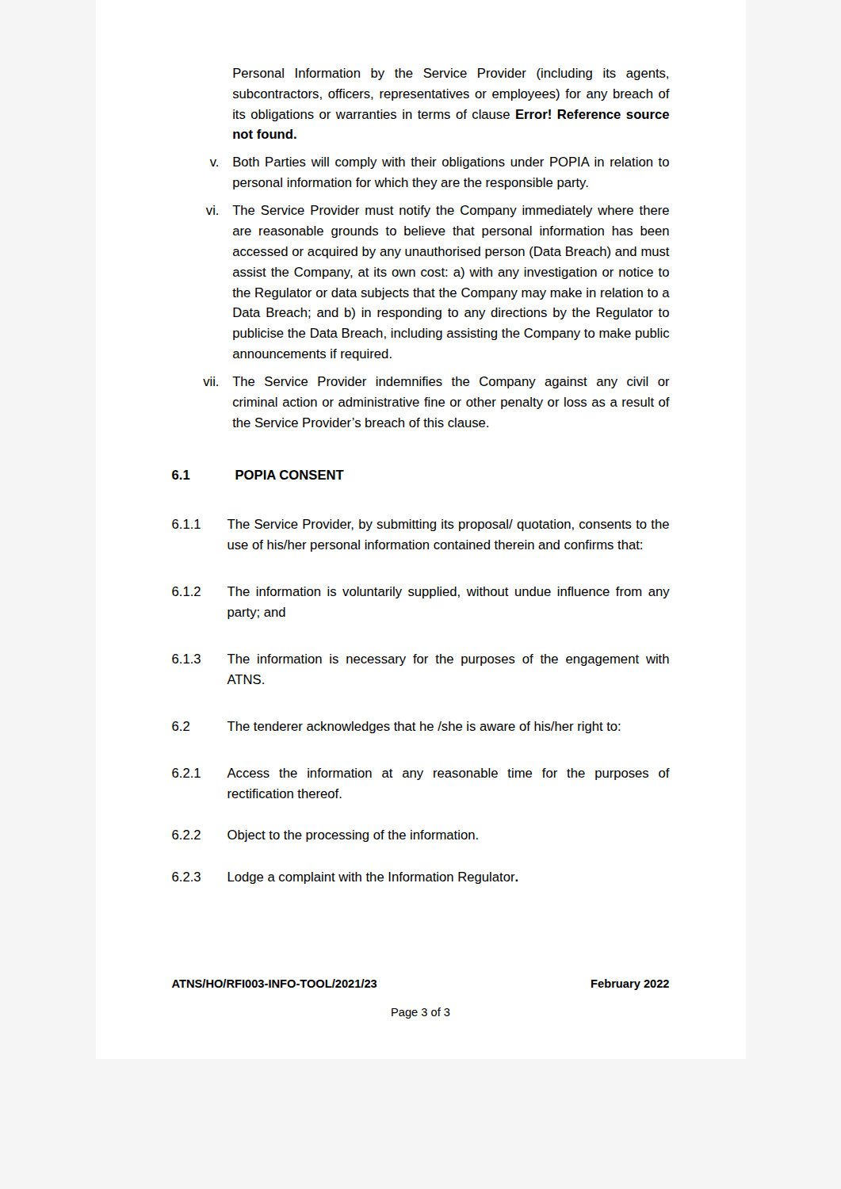Personal Information by the Service Provider (including its agents, subcontractors, officers, representatives or employees) for any breach of its obligations or warranties in terms of clause Error! Reference source not found.
v. Both Parties will comply with their obligations under POPIA in relation to personal information for which they are the responsible party.
vi. The Service Provider must notify the Company immediately where there are reasonable grounds to believe that personal information has been accessed or acquired by any unauthorised person (Data Breach) and must assist the Company, at its own cost: a) with any investigation or notice to the Regulator or data subjects that the Company may make in relation to a Data Breach; and b) in responding to any directions by the Regulator to publicise the Data Breach, including assisting the Company to make public announcements if required.
vii. The Service Provider indemnifies the Company against any civil or criminal action or administrative fine or other penalty or loss as a result of the Service Provider’s breach of this clause.
6.1 POPIA CONSENT
6.1.1 The Service Provider, by submitting its proposal/ quotation, consents to the use of his/her personal information contained therein and confirms that:
6.1.2 The information is voluntarily supplied, without undue influence from any party; and
6.1.3 The information is necessary for the purposes of the engagement with ATNS.
6.2 The tenderer acknowledges that he /she is aware of his/her right to:
6.2.1 Access the information at any reasonable time for the purposes of rectification thereof.
6.2.2 Object to the processing of the information.
6.2.3 Lodge a complaint with the Information Regulator.
ATNS/HO/RFI003-INFO-TOOL/2021/23 February 2022
Page 3 of 3